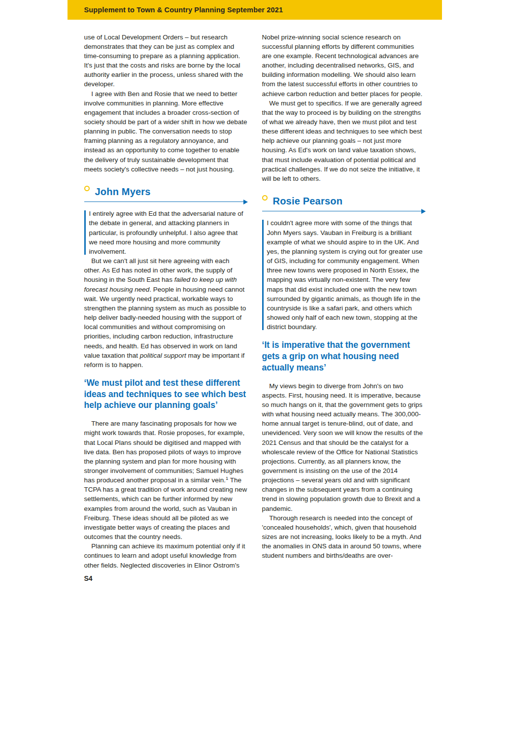Supplement to Town & Country Planning September 2021
use of Local Development Orders – but research demonstrates that they can be just as complex and time-consuming to prepare as a planning application. It's just that the costs and risks are borne by the local authority earlier in the process, unless shared with the developer.
I agree with Ben and Rosie that we need to better involve communities in planning. More effective engagement that includes a broader cross-section of society should be part of a wider shift in how we debate planning in public. The conversation needs to stop framing planning as a regulatory annoyance, and instead as an opportunity to come together to enable the delivery of truly sustainable development that meets society's collective needs – not just housing.
John Myers
I entirely agree with Ed that the adversarial nature of the debate in general, and attacking planners in particular, is profoundly unhelpful. I also agree that we need more housing and more community involvement.
But we can't all just sit here agreeing with each other. As Ed has noted in other work, the supply of housing in the South East has failed to keep up with forecast housing need. People in housing need cannot wait. We urgently need practical, workable ways to strengthen the planning system as much as possible to help deliver badly-needed housing with the support of local communities and without compromising on priorities, including carbon reduction, infrastructure needs, and health. Ed has observed in work on land value taxation that political support may be important if reform is to happen.
‘We must pilot and test these different ideas and techniques to see which best help achieve our planning goals’
There are many fascinating proposals for how we might work towards that. Rosie proposes, for example, that Local Plans should be digitised and mapped with live data. Ben has proposed pilots of ways to improve the planning system and plan for more housing with stronger involvement of communities; Samuel Hughes has produced another proposal in a similar vein.1 The TCPA has a great tradition of work around creating new settlements, which can be further informed by new examples from around the world, such as Vauban in Freiburg. These ideas should all be piloted as we investigate better ways of creating the places and outcomes that the country needs.
Planning can achieve its maximum potential only if it continues to learn and adopt useful knowledge from other fields. Neglected discoveries in Elinor Ostrom's Nobel prize-winning social science research on successful planning efforts by different communities are one example. Recent technological advances are another, including decentralised networks, GIS, and building information modelling. We should also learn from the latest successful efforts in other countries to achieve carbon reduction and better places for people.
We must get to specifics. If we are generally agreed that the way to proceed is by building on the strengths of what we already have, then we must pilot and test these different ideas and techniques to see which best help achieve our planning goals – not just more housing. As Ed's work on land value taxation shows, that must include evaluation of potential political and practical challenges. If we do not seize the initiative, it will be left to others.
Rosie Pearson
I couldn't agree more with some of the things that John Myers says. Vauban in Freiburg is a brilliant example of what we should aspire to in the UK. And yes, the planning system is crying out for greater use of GIS, including for community engagement. When three new towns were proposed in North Essex, the mapping was virtually non-existent. The very few maps that did exist included one with the new town surrounded by gigantic animals, as though life in the countryside is like a safari park, and others which showed only half of each new town, stopping at the district boundary.
‘It is imperative that the government gets a grip on what housing need actually means’
My views begin to diverge from John's on two aspects. First, housing need. It is imperative, because so much hangs on it, that the government gets to grips with what housing need actually means. The 300,000-home annual target is tenure-blind, out of date, and unevidenced. Very soon we will know the results of the 2021 Census and that should be the catalyst for a wholescale review of the Office for National Statistics projections. Currently, as all planners know, the government is insisting on the use of the 2014 projections – several years old and with significant changes in the subsequent years from a continuing trend in slowing population growth due to Brexit and a pandemic.
Thorough research is needed into the concept of 'concealed households', which, given that household sizes are not increasing, looks likely to be a myth. And the anomalies in ONS data in around 50 towns, where student numbers and births/deaths are over-
S4